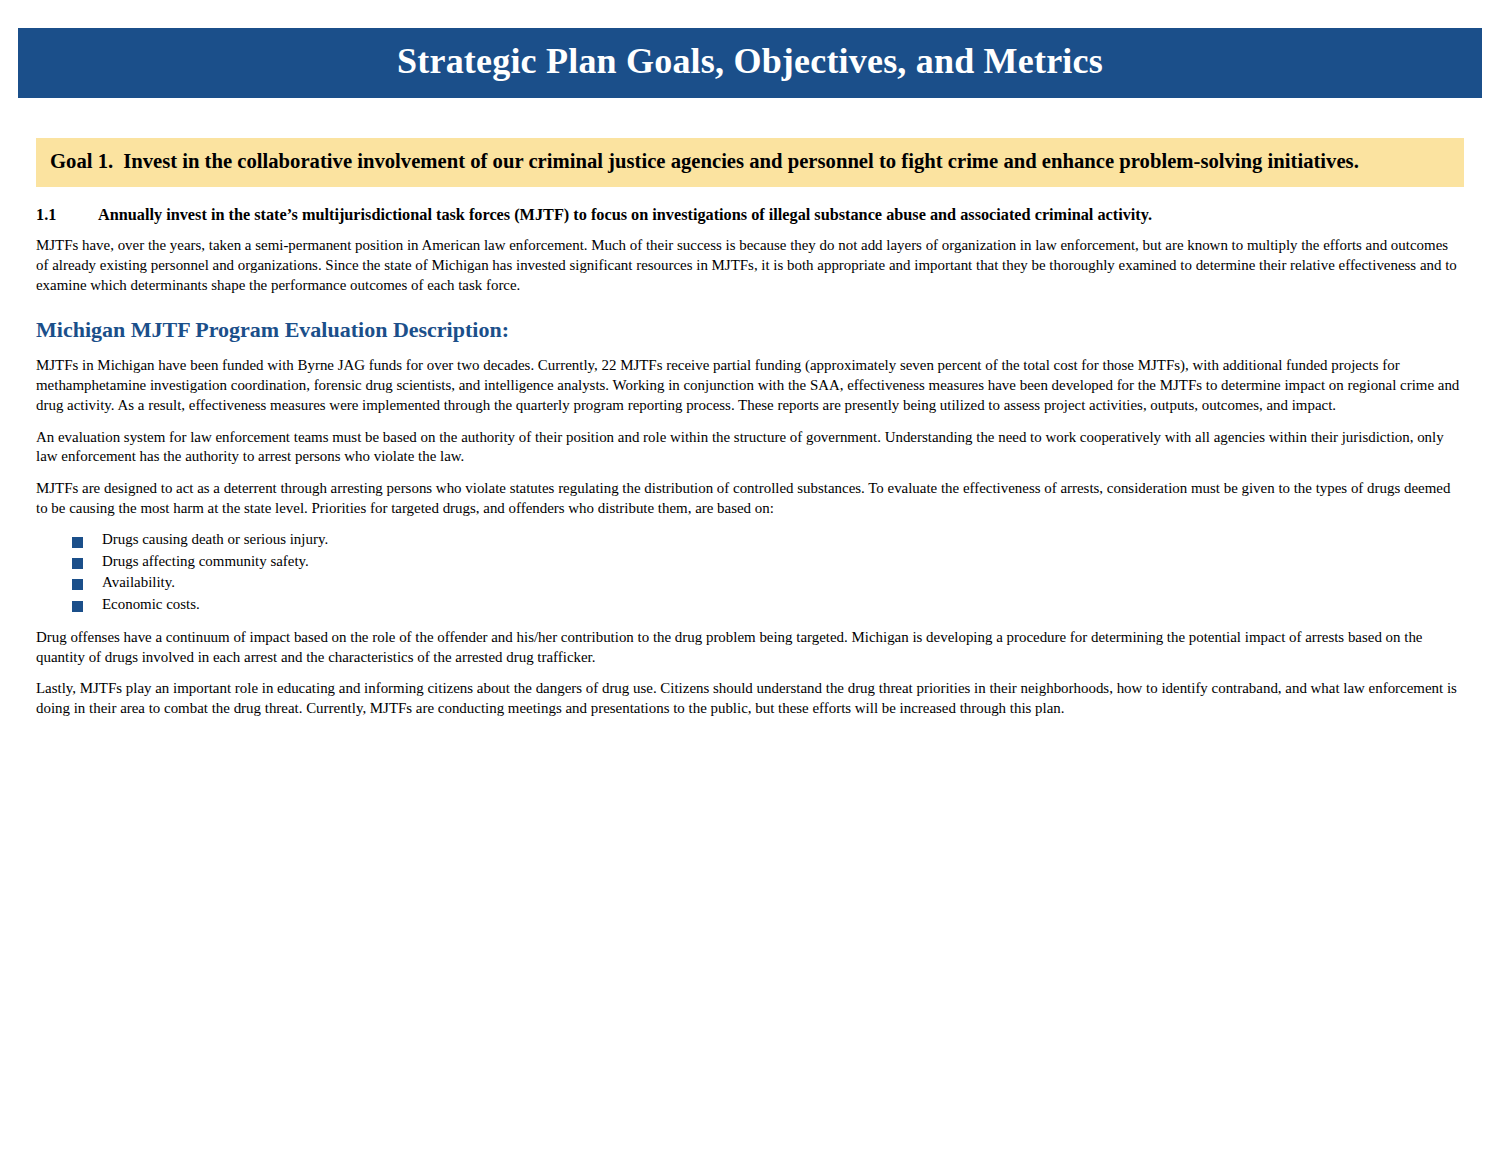Strategic Plan Goals, Objectives, and Metrics
Goal 1.
Invest in the collaborative involvement of our criminal justice agencies and personnel to fight crime and enhance problem-solving initiatives.
1.1
Annually invest in the state’s multijurisdictional task forces (MJTF) to focus on investigations of illegal substance abuse and associated criminal activity.
MJTFs have, over the years, taken a semi-permanent position in American law enforcement. Much of their success is because they do not add layers of organization in law enforcement, but are known to multiply the efforts and outcomes of already existing personnel and organizations. Since the state of Michigan has invested significant resources in MJTFs, it is both appropriate and important that they be thoroughly examined to determine their relative effectiveness and to examine which determinants shape the performance outcomes of each task force.
Michigan MJTF Program Evaluation Description:
MJTFs in Michigan have been funded with Byrne JAG funds for over two decades. Currently, 22 MJTFs receive partial funding (approximately seven percent of the total cost for those MJTFs), with additional funded projects for methamphetamine investigation coordination, forensic drug scientists, and intelligence analysts. Working in conjunction with the SAA, effectiveness measures have been developed for the MJTFs to determine impact on regional crime and drug activity. As a result, effectiveness measures were implemented through the quarterly program reporting process. These reports are presently being utilized to assess project activities, outputs, outcomes, and impact.
An evaluation system for law enforcement teams must be based on the authority of their position and role within the structure of government. Understanding the need to work cooperatively with all agencies within their jurisdiction, only law enforcement has the authority to arrest persons who violate the law.
MJTFs are designed to act as a deterrent through arresting persons who violate statutes regulating the distribution of controlled substances. To evaluate the effectiveness of arrests, consideration must be given to the types of drugs deemed to be causing the most harm at the state level. Priorities for targeted drugs, and offenders who distribute them, are based on:
Drugs causing death or serious injury.
Drugs affecting community safety.
Availability.
Economic costs.
Drug offenses have a continuum of impact based on the role of the offender and his/her contribution to the drug problem being targeted. Michigan is developing a procedure for determining the potential impact of arrests based on the quantity of drugs involved in each arrest and the characteristics of the arrested drug trafficker.
Lastly, MJTFs play an important role in educating and informing citizens about the dangers of drug use. Citizens should understand the drug threat priorities in their neighborhoods, how to identify contraband, and what law enforcement is doing in their area to combat the drug threat. Currently, MJTFs are conducting meetings and presentations to the public, but these efforts will be increased through this plan.